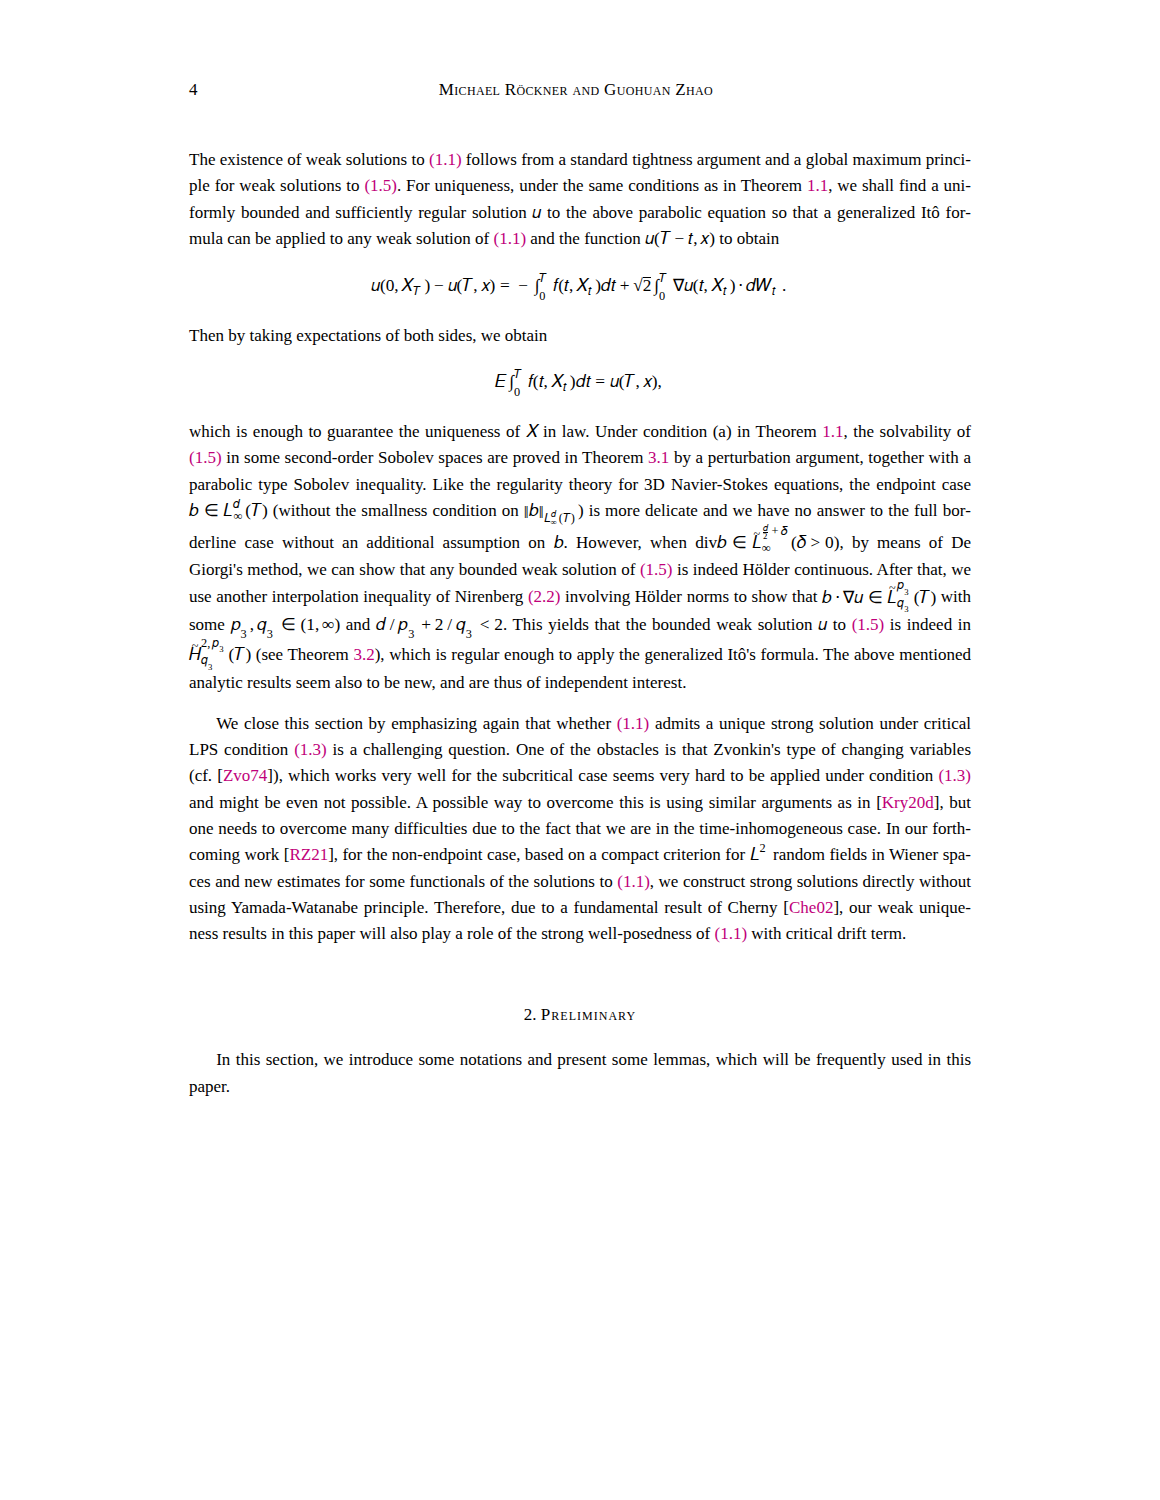4
Michael Röckner and Guohuan Zhao
The existence of weak solutions to (1.1) follows from a standard tightness argument and a global maximum principle for weak solutions to (1.5). For uniqueness, under the same conditions as in Theorem 1.1, we shall find a uniformly bounded and sufficiently regular solution u to the above parabolic equation so that a generalized Itô formula can be applied to any weak solution of (1.1) and the function u(T−t,x) to obtain
u(0,XT) − u(T,x) = − ∫0T f(t,Xt) dt + 2 ∫0T ∇u(t,Xt) ⋅ dWt .
Then by taking expectations of both sides, we obtain
E ∫0T f(t,Xt) dt = u(T,x) ,
which is enough to guarantee the uniqueness of X in law. Under condition (a) in Theorem 1.1, the solvability of (1.5) in some second-order Sobolev spaces are proved in Theorem 3.1 by a perturbation argument, together with a parabolic type Sobolev inequality. Like the regularity theory for 3D Navier-Stokes equations, the endpoint case b∈L∞d(T) (without the smallness condition on ‖b‖L∞d(T)) is more delicate and we have no answer to the full borderline case without an additional assumption on b. However, when divb∈L~∞d2+δ(δ>0), by means of De Giorgi's method, we can show that any bounded weak solution of (1.5) is indeed Hölder continuous. After that, we use another interpolation inequality of Nirenberg (2.2) involving Hölder norms to show that b⋅∇u∈L~q3p3(T) with some p3,q3∈(1,∞) and d/p3+2/q3<2. This yields that the bounded weak solution u to (1.5) is indeed in H~q32,p3(T) (see Theorem 3.2), which is regular enough to apply the generalized Itô's formula. The above mentioned analytic results seem also to be new, and are thus of independent interest.
We close this section by emphasizing again that whether (1.1) admits a unique strong solution under critical LPS condition (1.3) is a challenging question. One of the obstacles is that Zvonkin's type of changing variables (cf. [Zvo74]), which works very well for the subcritical case seems very hard to be applied under condition (1.3) and might be even not possible. A possible way to overcome this is using similar arguments as in [Kry20d], but one needs to overcome many difficulties due to the fact that we are in the time-inhomogeneous case. In our forthcoming work [RZ21], for the non-endpoint case, based on a compact criterion for L2 random fields in Wiener spaces and new estimates for some functionals of the solutions to (1.1), we construct strong solutions directly without using Yamada-Watanabe principle. Therefore, due to a fundamental result of Cherny [Che02], our weak uniqueness results in this paper will also play a role of the strong well-posedness of (1.1) with critical drift term.
2.
Preliminary
In this section, we introduce some notations and present some lemmas, which will be frequently used in this paper.